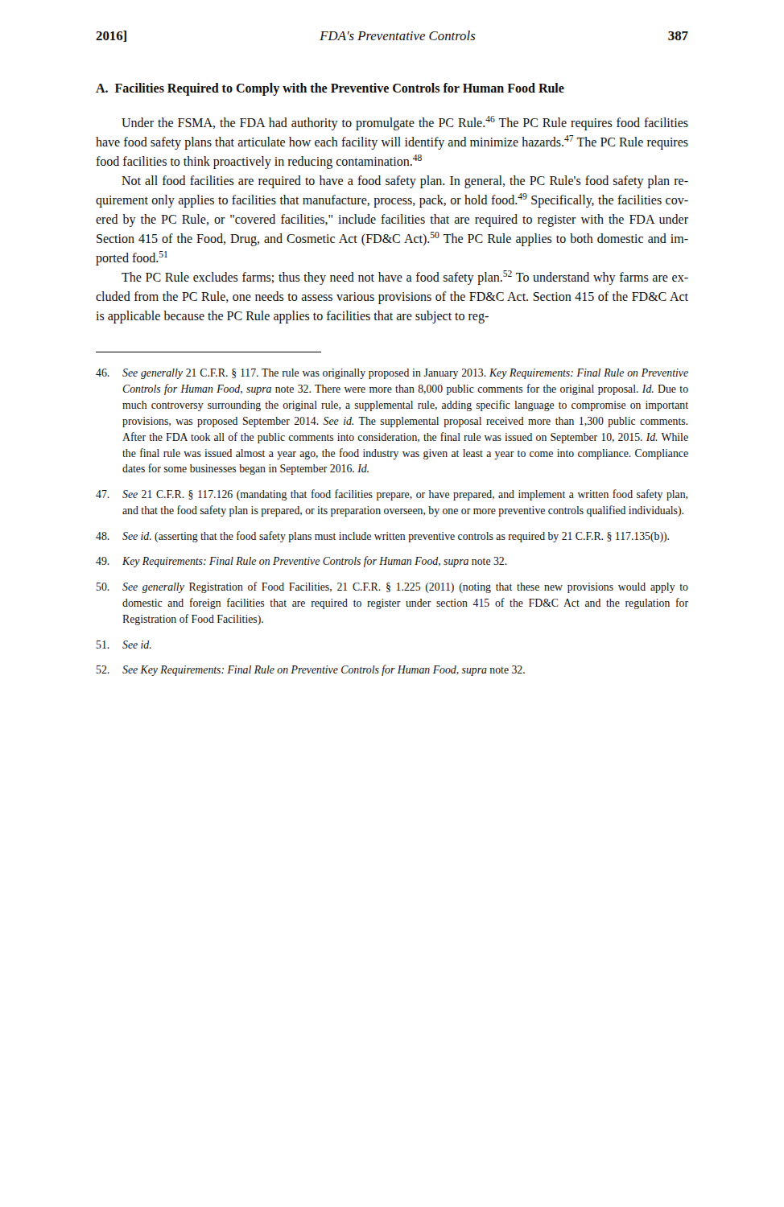2016] FDA's Preventative Controls 387
A. Facilities Required to Comply with the Preventive Controls for Human Food Rule
Under the FSMA, the FDA had authority to promulgate the PC Rule.46 The PC Rule requires food facilities have food safety plans that articulate how each facility will identify and minimize hazards.47 The PC Rule requires food facilities to think proactively in reducing contamination.48
Not all food facilities are required to have a food safety plan. In general, the PC Rule's food safety plan requirement only applies to facilities that manufacture, process, pack, or hold food.49 Specifically, the facilities covered by the PC Rule, or "covered facilities," include facilities that are required to register with the FDA under Section 415 of the Food, Drug, and Cosmetic Act (FD&C Act).50 The PC Rule applies to both domestic and imported food.51
The PC Rule excludes farms; thus they need not have a food safety plan.52 To understand why farms are excluded from the PC Rule, one needs to assess various provisions of the FD&C Act. Section 415 of the FD&C Act is applicable because the PC Rule applies to facilities that are subject to reg-
46. See generally 21 C.F.R. § 117. The rule was originally proposed in January 2013. Key Requirements: Final Rule on Preventive Controls for Human Food, supra note 32. There were more than 8,000 public comments for the original proposal. Id. Due to much controversy surrounding the original rule, a supplemental rule, adding specific language to compromise on important provisions, was proposed September 2014. See id. The supplemental proposal received more than 1,300 public comments. After the FDA took all of the public comments into consideration, the final rule was issued on September 10, 2015. Id. While the final rule was issued almost a year ago, the food industry was given at least a year to come into compliance. Compliance dates for some businesses began in September 2016. Id.
47. See 21 C.F.R. § 117.126 (mandating that food facilities prepare, or have prepared, and implement a written food safety plan, and that the food safety plan is prepared, or its preparation overseen, by one or more preventive controls qualified individuals).
48. See id. (asserting that the food safety plans must include written preventive controls as required by 21 C.F.R. § 117.135(b)).
49. Key Requirements: Final Rule on Preventive Controls for Human Food, supra note 32.
50. See generally Registration of Food Facilities, 21 C.F.R. § 1.225 (2011) (noting that these new provisions would apply to domestic and foreign facilities that are required to register under section 415 of the FD&C Act and the regulation for Registration of Food Facilities).
51. See id.
52. See Key Requirements: Final Rule on Preventive Controls for Human Food, supra note 32.